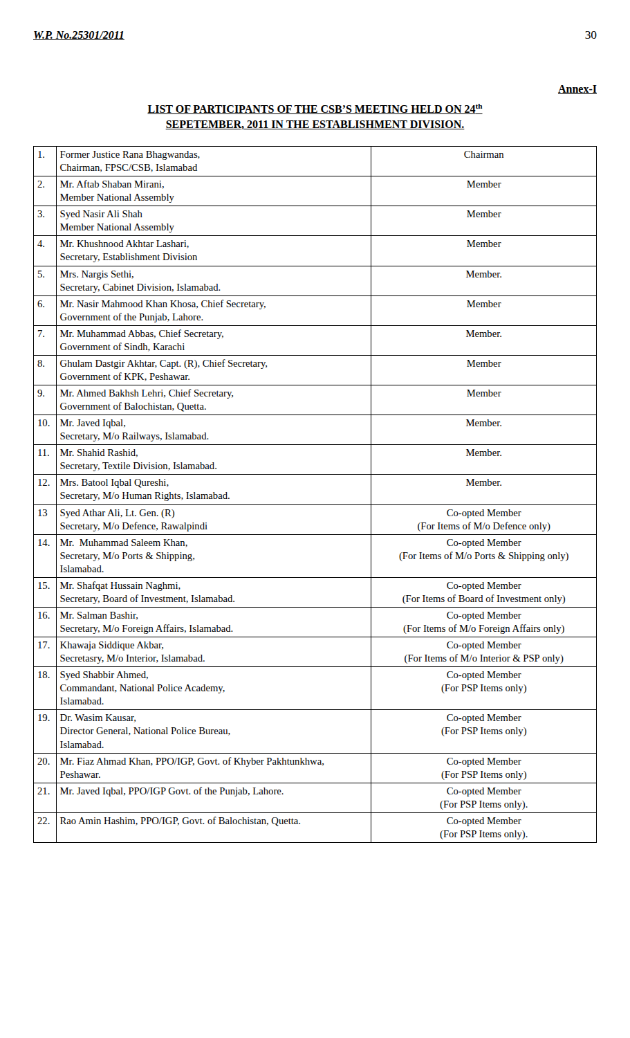W.P. No.25301/2011 30
Annex-I
LIST OF PARTICIPANTS OF THE CSB’S MEETING HELD ON 24th
SEPETEMBER, 2011 IN THE ESTABLISHMENT DIVISION.
| 1. | Former Justice Rana Bhagwandas, Chairman, FPSC/CSB, Islamabad | Chairman |
| 2. | Mr. Aftab Shaban Mirani, Member National Assembly | Member |
| 3. | Syed Nasir Ali Shah Member National Assembly | Member |
| 4. | Mr. Khushnood Akhtar Lashari, Secretary, Establishment Division | Member |
| 5. | Mrs. Nargis Sethi, Secretary, Cabinet Division, Islamabad. | Member. |
| 6. | Mr. Nasir Mahmood Khan Khosa, Chief Secretary, Government of the Punjab, Lahore. | Member |
| 7. | Mr. Muhammad Abbas, Chief Secretary, Government of Sindh, Karachi | Member. |
| 8. | Ghulam Dastgir Akhtar, Capt. (R), Chief Secretary, Government of KPK, Peshawar. | Member |
| 9. | Mr. Ahmed Bakhsh Lehri, Chief Secretary, Government of Balochistan, Quetta. | Member |
| 10. | Mr. Javed Iqbal, Secretary, M/o Railways, Islamabad. | Member. |
| 11. | Mr. Shahid Rashid, Secretary, Textile Division, Islamabad. | Member. |
| 12. | Mrs. Batool Iqbal Qureshi, Secretary, M/o Human Rights, Islamabad. | Member. |
| 13 | Syed Athar Ali, Lt. Gen. (R) Secretary, M/o Defence, Rawalpindi | Co-opted Member (For Items of M/o Defence only) |
| 14. | Mr. Muhammad Saleem Khan, Secretary, M/o Ports & Shipping, Islamabad. | Co-opted Member (For Items of M/o Ports & Shipping only) |
| 15. | Mr. Shafqat Hussain Naghmi, Secretary, Board of Investment, Islamabad. | Co-opted Member (For Items of Board of Investment only) |
| 16. | Mr. Salman Bashir, Secretary, M/o Foreign Affairs, Islamabad. | Co-opted Member (For Items of M/o Foreign Affairs only) |
| 17. | Khawaja Siddique Akbar, Secretasry, M/o Interior, Islamabad. | Co-opted Member (For Items of M/o Interior & PSP only) |
| 18. | Syed Shabbir Ahmed, Commandant, National Police Academy, Islamabad. | Co-opted Member (For PSP Items only) |
| 19. | Dr. Wasim Kausar, Director General, National Police Bureau, Islamabad. | Co-opted Member (For PSP Items only) |
| 20. | Mr. Fiaz Ahmad Khan, PPO/IGP, Govt. of Khyber Pakhtunkhwa, Peshawar. | Co-opted Member (For PSP Items only) |
| 21. | Mr. Javed Iqbal, PPO/IGP Govt. of the Punjab, Lahore. | Co-opted Member (For PSP Items only). |
| 22. | Rao Amin Hashim, PPO/IGP, Govt. of Balochistan, Quetta. | Co-opted Member (For PSP Items only). |